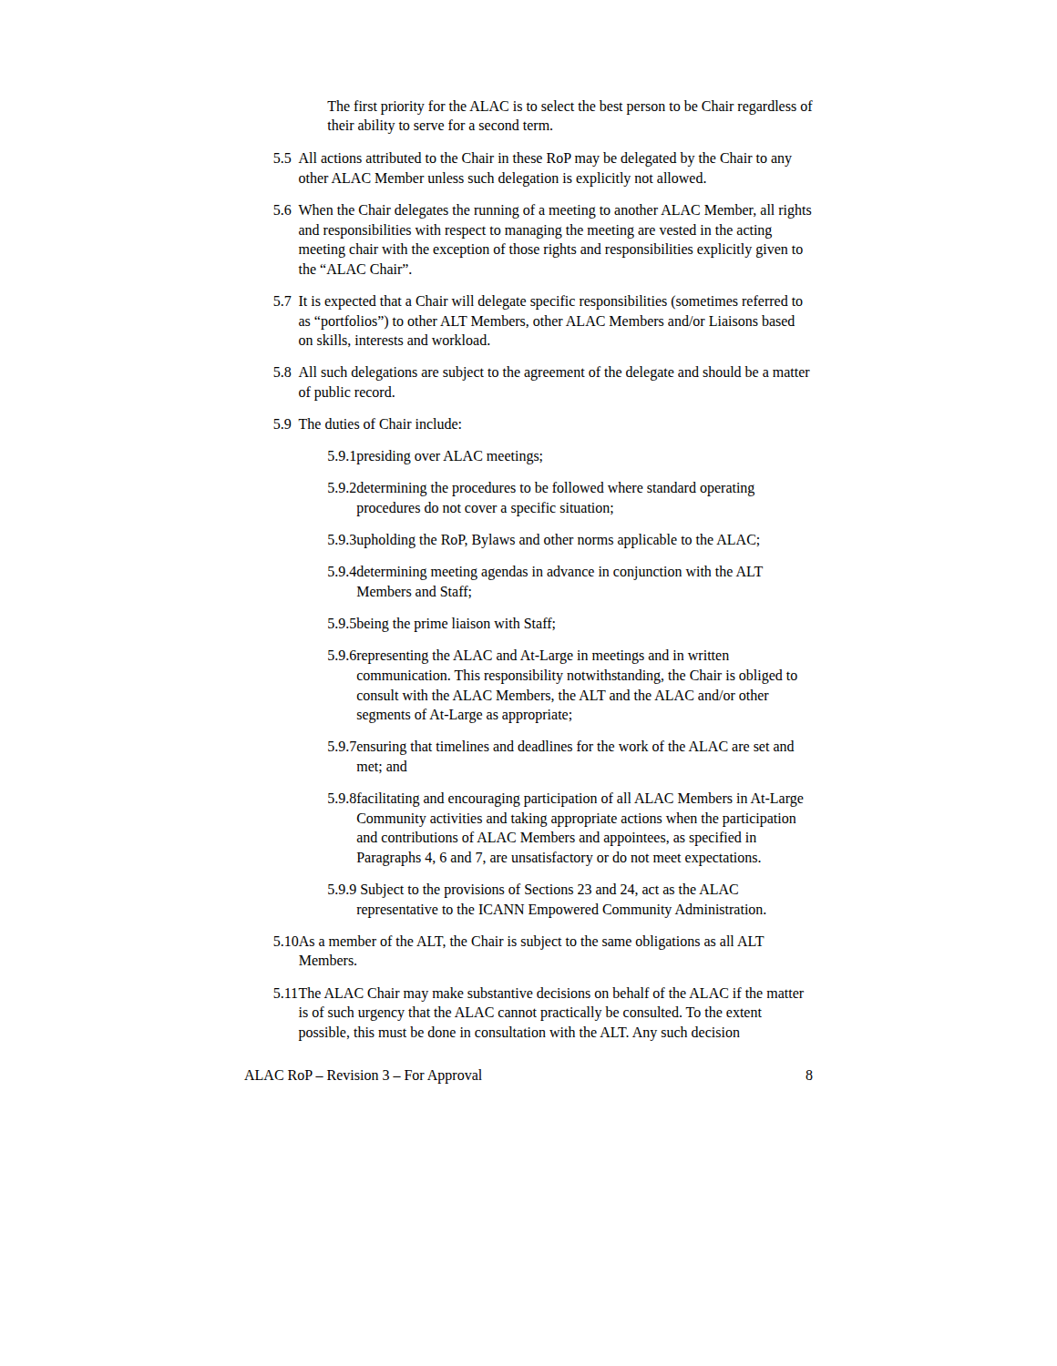The first priority for the ALAC is to select the best person to be Chair regardless of their ability to serve for a second term.
5.5
All actions attributed to the Chair in these RoP may be delegated by the Chair to any other ALAC Member unless such delegation is explicitly not allowed.
5.6
When the Chair delegates the running of a meeting to another ALAC Member, all rights and responsibilities with respect to managing the meeting are vested in the acting meeting chair with the exception of those rights and responsibilities explicitly given to the “ALAC Chair”.
5.7
It is expected that a Chair will delegate specific responsibilities (sometimes referred to as “portfolios”) to other ALT Members, other ALAC Members and/or Liaisons based on skills, interests and workload.
5.8
All such delegations are subject to the agreement of the delegate and should be a matter of public record.
5.9
The duties of Chair include:
5.9.1
presiding over ALAC meetings;
5.9.2
determining the procedures to be followed where standard operating procedures do not cover a specific situation;
5.9.3
upholding the RoP, Bylaws and other norms applicable to the ALAC;
5.9.4
determining meeting agendas in advance in conjunction with the ALT Members and Staff;
5.9.5
being the prime liaison with Staff;
5.9.6
representing the ALAC and At-Large in meetings and in written communication. This responsibility notwithstanding, the Chair is obliged to consult with the ALAC Members, the ALT and the ALAC and/or other segments of At-Large as appropriate;
5.9.7
ensuring that timelines and deadlines for the work of the ALAC are set and met; and
5.9.8
facilitating and encouraging participation of all ALAC Members in At-Large Community activities and taking appropriate actions when the participation and contributions of ALAC Members and appointees, as specified in Paragraphs 4, 6 and 7, are unsatisfactory or do not meet expectations.
5.9.9
Subject to the provisions of Sections 23 and 24, act as the ALAC representative to the ICANN Empowered Community Administration.
5.10
As a member of the ALT, the Chair is subject to the same obligations as all ALT Members.
5.11
The ALAC Chair may make substantive decisions on behalf of the ALAC if the matter is of such urgency that the ALAC cannot practically be consulted. To the extent possible, this must be done in consultation with the ALT. Any such decision
ALAC RoP – Revision 3 – For Approval
8